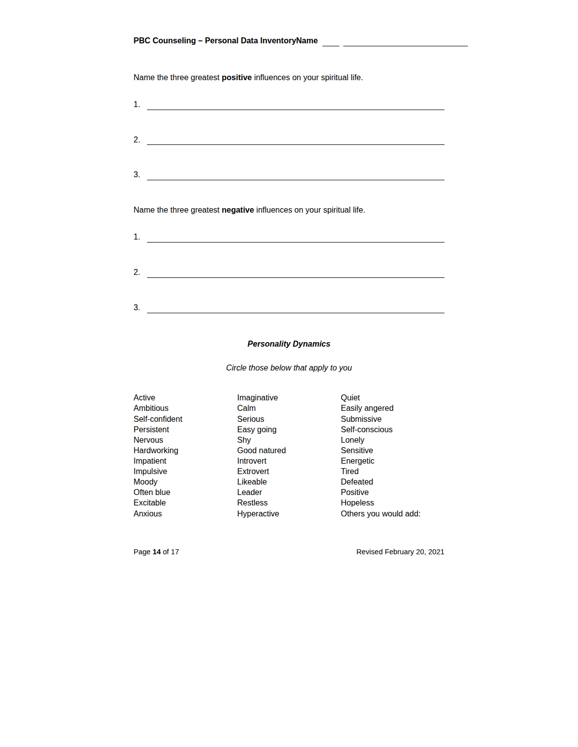PBC Counseling – Personal Data Inventory
Name
Name the three greatest positive influences on your spiritual life.
1.
2.
3.
Name the three greatest negative influences on your spiritual life.
1.
2.
3.
Personality Dynamics
Circle those below that apply to you
Active
Ambitious
Self-confident
Persistent
Nervous
Hardworking
Impatient
Impulsive
Moody
Often blue
Excitable
Anxious
Imaginative
Calm
Serious
Easy going
Shy
Good natured
Introvert
Extrovert
Likeable
Leader
Restless
Hyperactive
Quiet
Easily angered
Submissive
Self-conscious
Lonely
Sensitive
Energetic
Tired
Defeated
Positive
Hopeless
Others you would add:
Page 14 of 17
Revised February 20, 2021